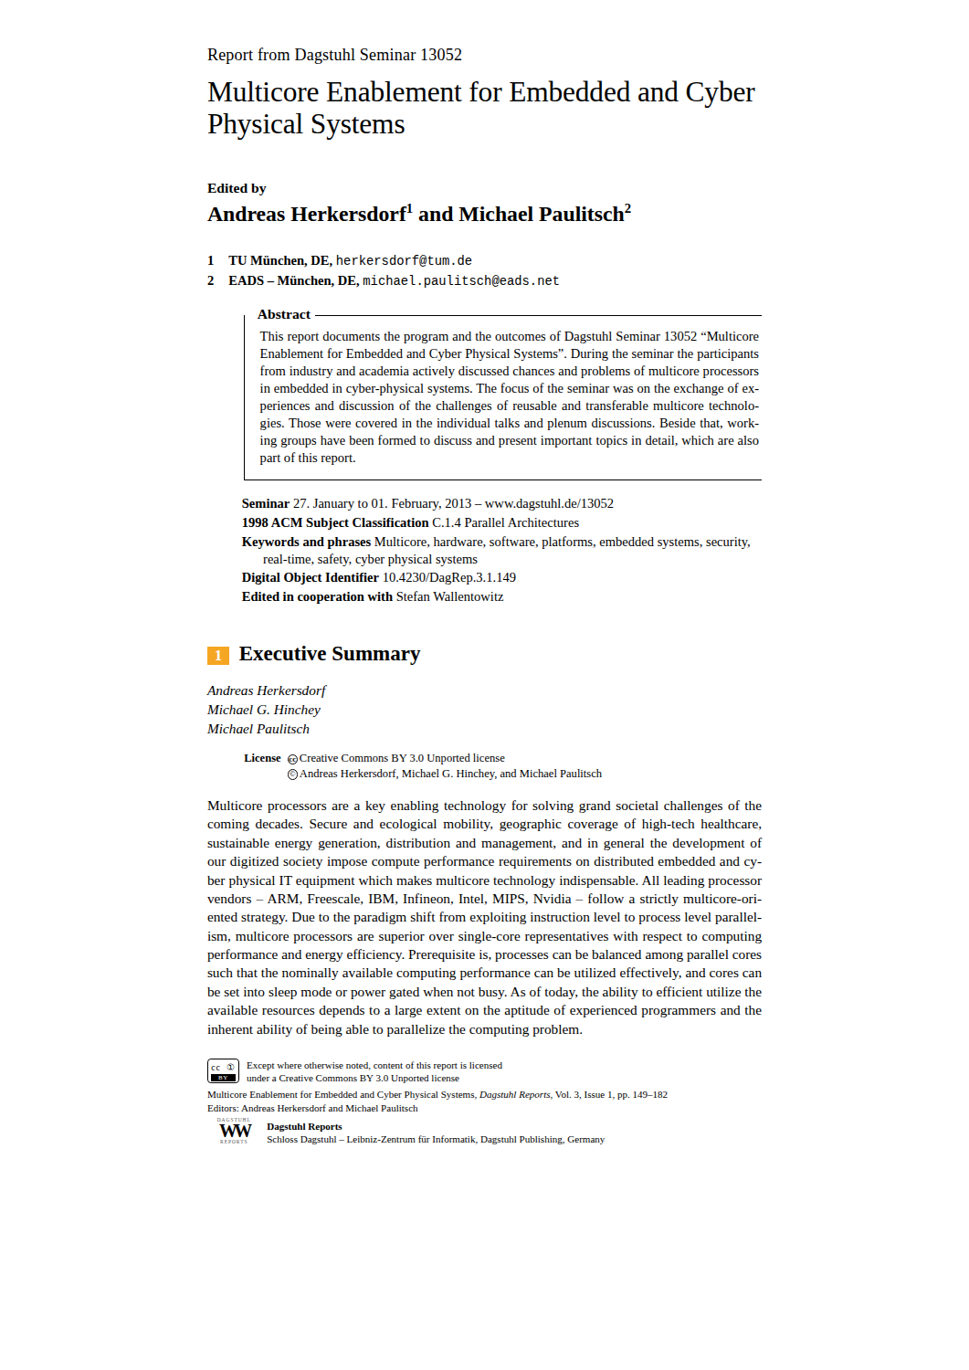Report from Dagstuhl Seminar 13052
Multicore Enablement for Embedded and Cyber Physical Systems
Edited by
Andreas Herkersdorf1 and Michael Paulitsch2
1 TU München, DE, herkersdorf@tum.de
2 EADS – München, DE, michael.paulitsch@eads.net
Abstract
This report documents the program and the outcomes of Dagstuhl Seminar 13052 “Multicore Enablement for Embedded and Cyber Physical Systems”. During the seminar the participants from industry and academia actively discussed chances and problems of multicore processors in embedded in cyber-physical systems. The focus of the seminar was on the exchange of experiences and discussion of the challenges of reusable and transferable multicore technologies. Those were covered in the individual talks and plenum discussions. Beside that, working groups have been formed to discuss and present important topics in detail, which are also part of this report.
Seminar 27. January to 01. February, 2013 – www.dagstuhl.de/13052
1998 ACM Subject Classification C.1.4 Parallel Architectures
Keywords and phrases Multicore, hardware, software, platforms, embedded systems, security, real-time, safety, cyber physical systems
Digital Object Identifier 10.4230/DagRep.3.1.149
Edited in cooperation with Stefan Wallentowitz
1
Executive Summary
Andreas Herkersdorf
Michael G. Hinchey
Michael Paulitsch
License
cc Creative Commons BY 3.0 Unported license
©Andreas Herkersdorf, Michael G. Hinchey, and Michael Paulitsch
Multicore processors are a key enabling technology for solving grand societal challenges of the coming decades. Secure and ecological mobility, geographic coverage of high-tech healthcare, sustainable energy generation, distribution and management, and in general the development of our digitized society impose compute performance requirements on distributed embedded and cyber physical IT equipment which makes multicore technology indispensable. All leading processor vendors – ARM, Freescale, IBM, Infineon, Intel, MIPS, Nvidia – follow a strictly multicore-oriented strategy. Due to the paradigm shift from exploiting instruction level to process level parallelism, multicore processors are superior over single-core representatives with respect to computing performance and energy efficiency. Prerequisite is, processes can be balanced among parallel cores such that the nominally available computing performance can be utilized effectively, and cores can be set into sleep mode or power gated when not busy. As of today, the ability to efficient utilize the available resources depends to a large extent on the aptitude of experienced programmers and the inherent ability of being able to parallelize the computing problem.
cc ① BY
Except where otherwise noted, content of this report is licensed
under a Creative Commons BY 3.0 Unported license
Multicore Enablement for Embedded and Cyber Physical Systems, Dagstuhl Reports, Vol. 3, Issue 1, pp. 149–182
Editors: Andreas Herkersdorf and Michael Paulitsch
DAGSTUHL WW REPORTS
Dagstuhl Reports
Schloss Dagstuhl – Leibniz-Zentrum für Informatik, Dagstuhl Publishing, Germany